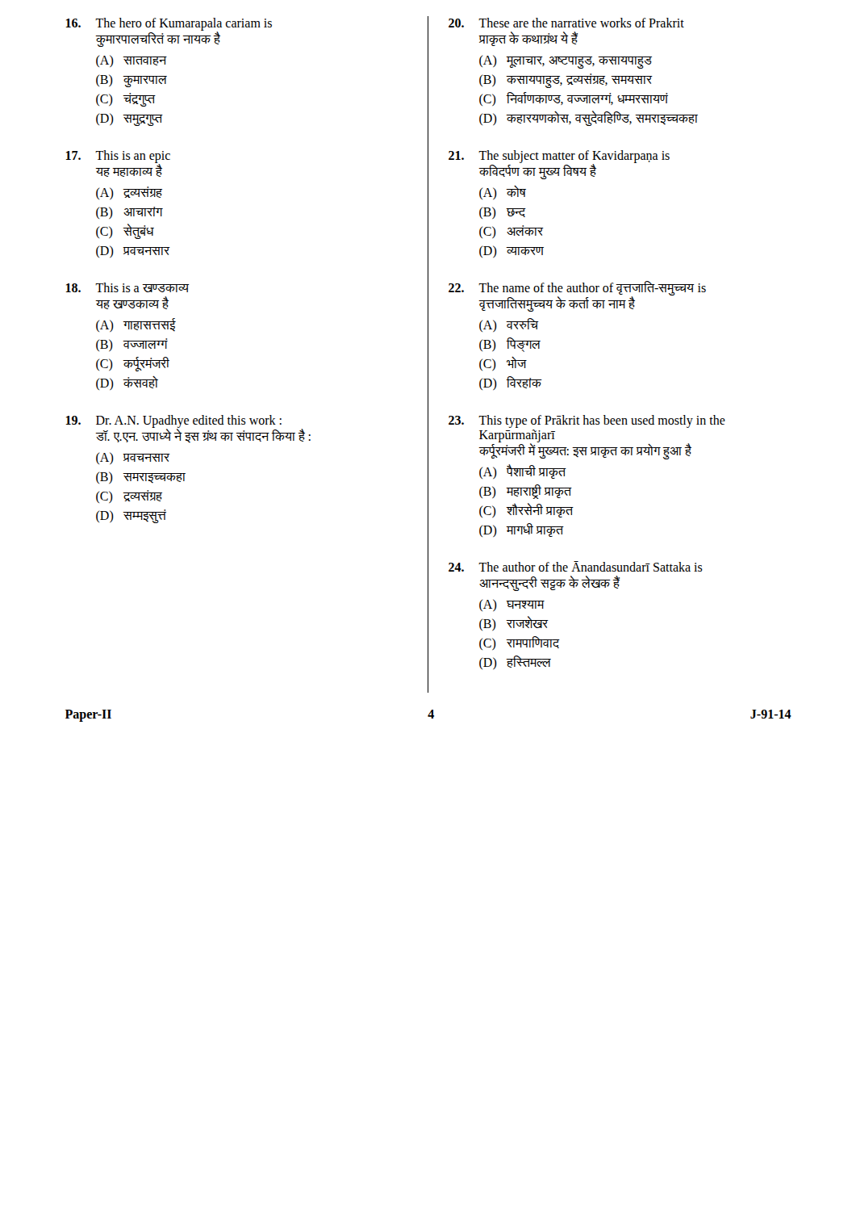16.
The hero of Kumarapala cariam is
कुमारपालचरितं का नायक है
(A) सातवाहन
(B) कुमारपाल
(C) चंद्रगुप्त
(D) समुद्रगुप्त
17.
This is an epic
यह महाकाव्य है
(A) द्रव्यसंग्रह
(B) आचारांग
(C) सेतुबंध
(D) प्रवचनसार
18.
This is a खण्डकाव्य
यह खण्डकाव्य है
(A) गाहासत्तसई
(B) वज्जालग्गं
(C) कर्पूरमंजरी
(D) कंसवहो
19.
Dr. A.N. Upadhye edited this work :
डॉ. ए.एन. उपाध्ये ने इस ग्रंथ का संपादन किया है :
(A) प्रवचनसार
(B) समराइच्चकहा
(C) द्रव्यसंग्रह
(D) सम्मइसुत्तं
20.
These are the narrative works of Prakrit
प्राकृत के कथाग्रंथ ये हैं
(A) मूलाचार, अष्टपाहुड, कसायपाहुड
(B) कसायपाहुड, द्रव्यसंग्रह, समयसार
(C) निर्वाणकाण्ड, वज्जालग्गं, धम्मरसायणं
(D) कहारयणकोस, वसुदेवहिण्डि, समराइच्चकहा
21.
The subject matter of Kavidarpaṇa is
कविदर्पण का मुख्य विषय है
(A) कोष
(B) छन्द
(C) अलंकार
(D) व्याकरण
22.
The name of the author of वृत्तजाति-समुच्चय is
वृत्तजातिसमुच्चय के कर्ता का नाम है
(A) वररुचि
(B) पिङ्गल
(C) भोज
(D) विरहांक
23.
This type of Prākrit has been used mostly in the Karpūrmañjarī
कर्पूरमंजरी में मुख्यत: इस प्राकृत का प्रयोग हुआ है
(A) पैशाची प्राकृत
(B) महाराष्ट्री प्राकृत
(C) शौरसेनी प्राकृत
(D) मागधी प्राकृत
24.
The author of the Ānandasundarī Sattaka is
आनन्दसुन्दरी सट्टक के लेखक हैं
(A) घनश्याम
(B) राजशेखर
(C) रामपाणिवाद
(D) हस्तिमल्ल
Paper-II
4
J-91-14